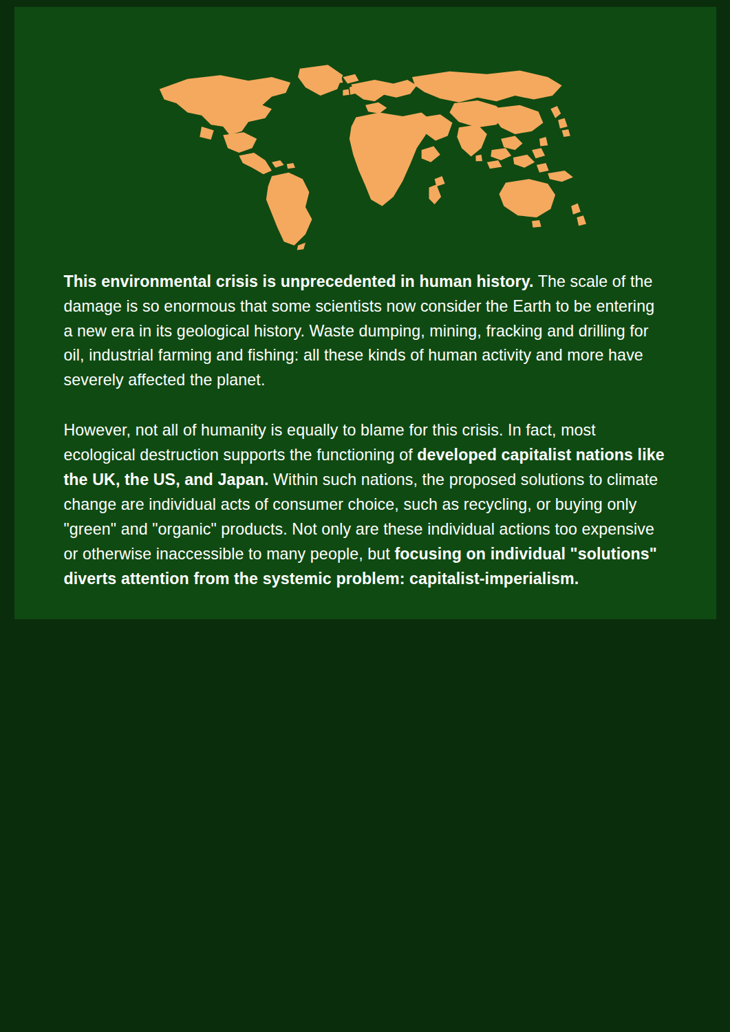This environmental crisis is unprecedented in human history. The scale of the damage is so enormous that some scientists now consider the Earth to be entering a new era in its geological history. Waste dumping, mining, fracking and drilling for oil, industrial farming and fishing: all these kinds of human activity and more have severely affected the planet.
However, not all of humanity is equally to blame for this crisis. In fact, most ecological destruction supports the functioning of developed capitalist nations like the UK, the US, and Japan. Within such nations, the proposed solutions to climate change are individual acts of consumer choice, such as recycling, or buying only "green" and "organic" products. Not only are these individual actions too expensive or otherwise inaccessible to many people, but focusing on individual "solutions" diverts attention from the systemic problem: capitalist-imperialism.